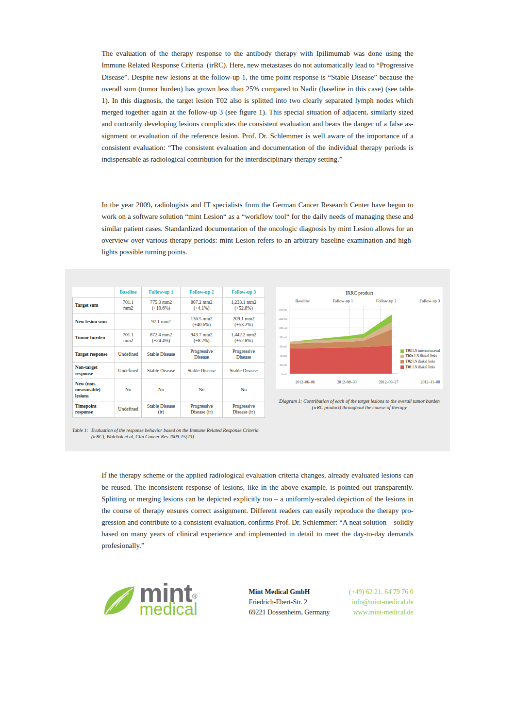The evaluation of the therapy response to the antibody therapy with Ipilimumab was done using the Immune Related Response Criteria (irRC). Here, new metastases do not automatically lead to “Progressive Disease”. Despite new lesions at the follow-up 1, the time point response is “Stable Disease” because the overall sum (tumor burden) has grown less than 25% compared to Nadir (baseline in this case) (see table 1). In this diagnosis, the target lesion T02 also is splitted into two clearly separated lymph nodes which merged together again at the follow-up 3 (see figure 1). This special situation of adjacent, similarly sized and contrarily developing lesions complicates the consistent evaluation and bears the danger of a false assignment or evaluation of the reference lesion. Prof. Dr. Schlemmer is well aware of the importance of a consistent evaluation: “The consistent evaluation and documentation of the individual therapy periods is indispensable as radiological contribution for the interdisciplinary therapy setting.”
In the year 2009, radiologists and IT specialists from the German Cancer Research Center have begun to work on a software solution “mint Lesion“ as a “workflow tool“ for the daily needs of managing these and similar patient cases. Standardized documentation of the oncologic diagnosis by mint Lesion allows for an overview over various therapy periods: mint Lesion refers to an arbitrary baseline examination and highlights possible turning points.
| | Baseline | Follow-up 1 | Follow-up 2 | Follow-up 3 |
| --- | --- | --- | --- | --- |
| Target sum | 701.1 mm2 | 775.3 mm2 (+10.6%) | 807.2 mm2 (+4.1%) | 1,233.1 mm2 (+52.8%) |
| New lesion sum | -- | 97.1 mm2 | 136.5 mm2 (+40.6%) | 209.1 mm2 (+53.2%) |
| Tumor burden | 701.1 mm2 | 872.4 mm2 (+24.4%) | 943.7 mm2 (+8.2%) | 1,442.2 mm2 (+52.8%) |
| Target response | Undefined | Stable Disease | Progressive Disease | Progressive Disease |
| Non-target response | Undefined | Stable Disease | Stable Disease | Stable Disease |
| New (non-measurable) lesions | No | No | No | No |
| Timepoint response | Undefined | Stable Disease (ir) | Progressive Disease (ir) | Progressive Disease (ir) |
Table 1: Evaluation of the response behavior based on the Immune Related Response Criteria (irRC), Wolchok et al, Clin Cancer Res 2009;15(23)
IRRC product
Baseline Follow-up 1 Follow-up 2 Follow-up 3
1,400 mm2 1,200 mm2 1,000 mm2 800 mm2 600 mm2 400 mm2 200 mm2 0 mm2
T03 LN interaortocaval
T02a LN iliakal links
T02 LN iliakal links
T01 LN iliakal links
2012–06–06 2012–08–30 2012–09–27 2012–11–08
Diagram 1: Contribution of each of the target lesions to the overall tumor burden (irRC product) throughout the course of therapy
If the therapy scheme or the applied radiological evaluation criteria changes, already evaluated lesions can be reused. The inconsistent response of lesions, like in the above example, is pointed out transparently. Splitting or merging lesions can be depicted explicitly too – a uniformly-scaled depiction of the lesions in the course of therapy ensures correct assignment. Different readers can easily reproduce the therapy progression and contribute to a consistent evaluation, confirms Prof. Dr. Schlemmer: “A neat solution – solidly based on many years of clinical experience and implemented in detail to meet the day-to-day demands profesionally.”
mint® medical
Mint Medical GmbH
Friedrich-Ebert-Str. 2
69221 Dossenheim, Germany
(+49) 62 21. 64 79 76 0
info@mint-medical.de
www.mint-medical.de